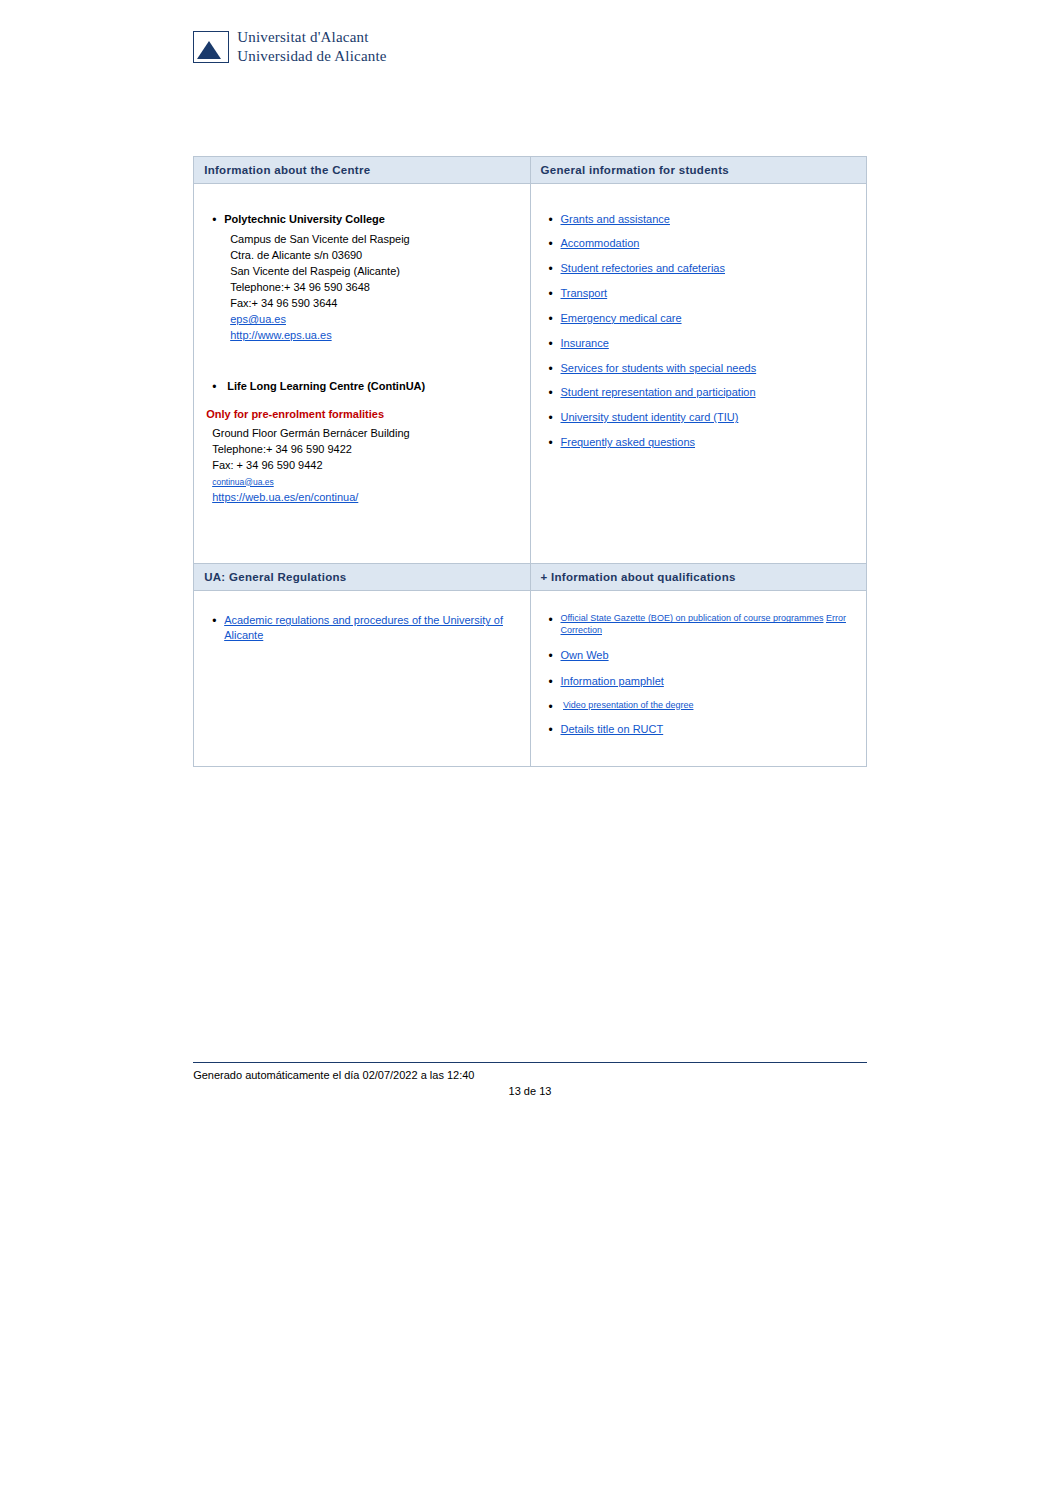Universitat d'Alacant
Universidad de Alicante
| Information about the Centre | General information for students |
| --- | --- |
| Polytechnic University College Campus de San Vicente del Raspeig Ctra. de Alicante s/n 03690 San Vicente del Raspeig (Alicante) Telephone:+ 34 96 590 3648 Fax:+ 34 96 590 3644 eps@ua.es http://www.eps.ua.es Life Long Learning Centre (ContinUA) Only for pre-enrolment formalities Ground Floor Germán Bernácer Building Telephone:+ 34 96 590 9422 Fax: + 34 96 590 9442 continua@ua.es https://web.ua.es/en/continua/ | Grants and assistance Accommodation Student refectories and cafeterias Transport Emergency medical care Insurance Services for students with special needs Student representation and participation University student identity card (TIU) Frequently asked questions |
| UA: General Regulations | + Information about qualifications |
| Academic regulations and procedures of the University of Alicante | Official State Gazette (BOE) on publication of course programmes Error Correction Own Web Information pamphlet Video presentation of the degree Details title on RUCT |
Generado automáticamente el día 02/07/2022 a las 12:40
13 de 13